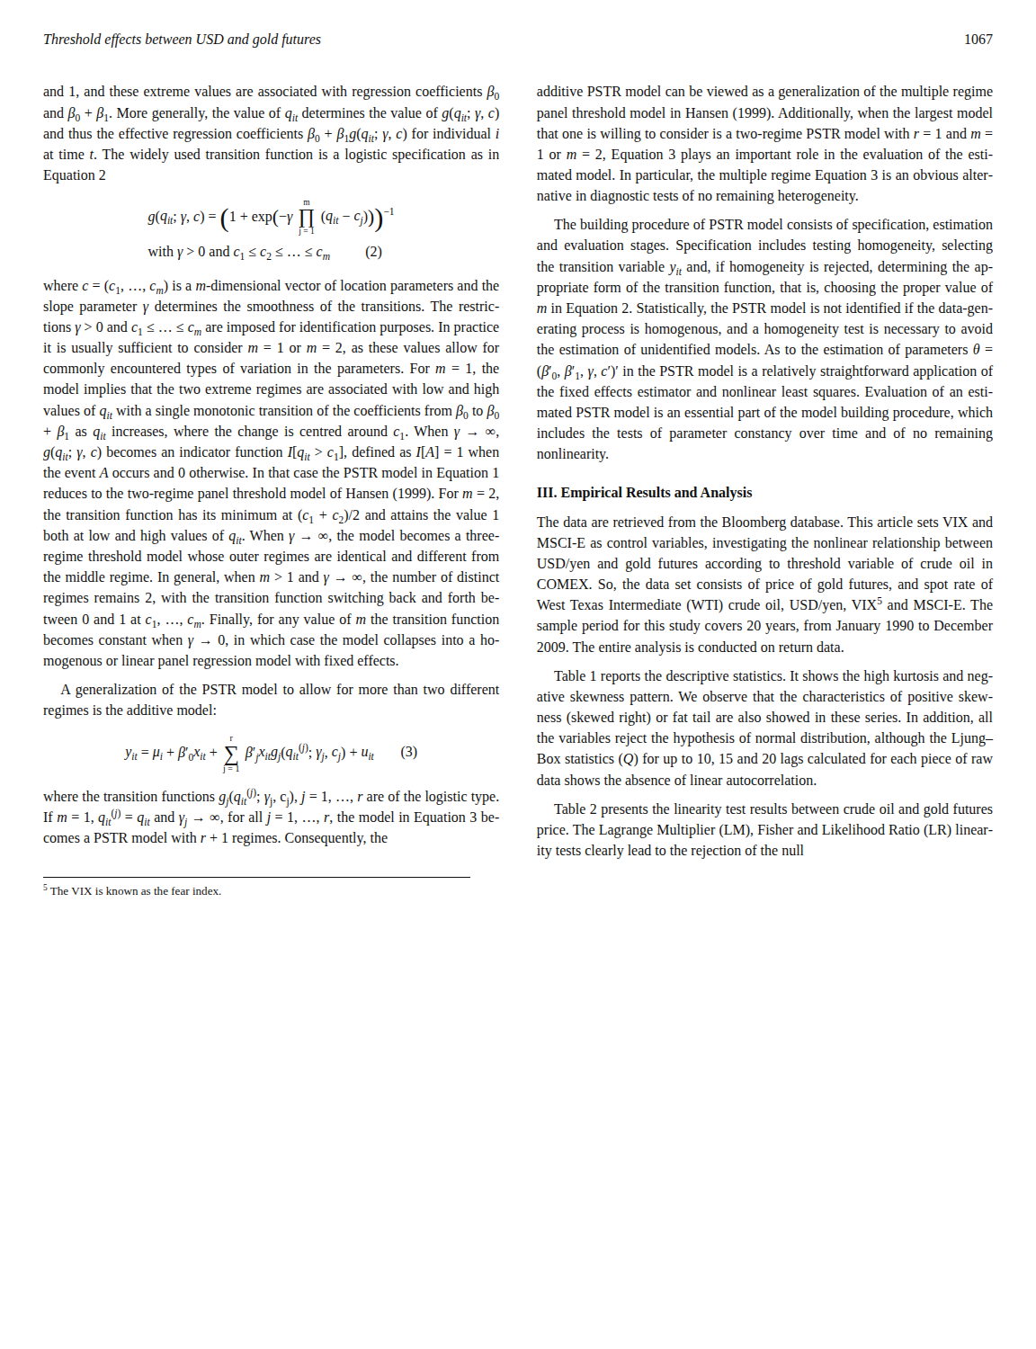Threshold effects between USD and gold futures 1067
and 1, and these extreme values are associated with regression coefficients β0 and β0 + β1. More generally, the value of qit determines the value of g(qit; γ, c) and thus the effective regression coefficients β0 + β1g(qit; γ, c) for individual i at time t. The widely used transition function is a logistic specification as in Equation 2
g(qit; γ, c) = (1 + exp(−γ m∏j = 1 (qit − cj)))−1 with γ > 0 and c1 ≤ c2 ≤ … ≤ cm (2)
where c = (c1, …, cm) is a m-dimensional vector of location parameters and the slope parameter γ determines the smoothness of the transitions. The restrictions γ > 0 and c1 ≤ … ≤ cm are imposed for identification purposes. In practice it is usually sufficient to consider m = 1 or m = 2, as these values allow for commonly encountered types of variation in the parameters. For m = 1, the model implies that the two extreme regimes are associated with low and high values of qit with a single monotonic transition of the coefficients from β0 to β0 + β1 as qit increases, where the change is centred around c1. When γ → ∞, g(qit; γ, c) becomes an indicator function I[qit > c1], defined as I[A] = 1 when the event A occurs and 0 otherwise. In that case the PSTR model in Equation 1 reduces to the two-regime panel threshold model of Hansen (1999). For m = 2, the transition function has its minimum at (c1 + c2)/2 and attains the value 1 both at low and high values of qit. When γ → ∞, the model becomes a three-regime threshold model whose outer regimes are identical and different from the middle regime. In general, when m > 1 and γ → ∞, the number of distinct regimes remains 2, with the transition function switching back and forth between 0 and 1 at c1, …, cm. Finally, for any value of m the transition function becomes constant when γ → 0, in which case the model collapses into a homogenous or linear panel regression model with fixed effects.
A generalization of the PSTR model to allow for more than two different regimes is the additive model:
yit = μi + β′0xit + r∑j = 1 β′jxitgj(qit(j); γj, cj) + uit (3)
where the transition functions gj(qit(j); γj, cj), j = 1, …, r are of the logistic type. If m = 1, qit(j) = qit and γj → ∞, for all j = 1, …, r, the model in Equation 3 becomes a PSTR model with r + 1 regimes. Consequently, the
additive PSTR model can be viewed as a generalization of the multiple regime panel threshold model in Hansen (1999). Additionally, when the largest model that one is willing to consider is a two-regime PSTR model with r = 1 and m = 1 or m = 2, Equation 3 plays an important role in the evaluation of the estimated model. In particular, the multiple regime Equation 3 is an obvious alternative in diagnostic tests of no remaining heterogeneity.
The building procedure of PSTR model consists of specification, estimation and evaluation stages. Specification includes testing homogeneity, selecting the transition variable yit and, if homogeneity is rejected, determining the appropriate form of the transition function, that is, choosing the proper value of m in Equation 2. Statistically, the PSTR model is not identified if the data-generating process is homogenous, and a homogeneity test is necessary to avoid the estimation of unidentified models. As to the estimation of parameters θ = (β′0, β′1, γ, c′)′ in the PSTR model is a relatively straightforward application of the fixed effects estimator and nonlinear least squares. Evaluation of an estimated PSTR model is an essential part of the model building procedure, which includes the tests of parameter constancy over time and of no remaining nonlinearity.
III. Empirical Results and Analysis
The data are retrieved from the Bloomberg database. This article sets VIX and MSCI-E as control variables, investigating the nonlinear relationship between USD/yen and gold futures according to threshold variable of crude oil in COMEX. So, the data set consists of price of gold futures, and spot rate of West Texas Intermediate (WTI) crude oil, USD/yen, VIX5 and MSCI-E. The sample period for this study covers 20 years, from January 1990 to December 2009. The entire analysis is conducted on return data.
Table 1 reports the descriptive statistics. It shows the high kurtosis and negative skewness pattern. We observe that the characteristics of positive skewness (skewed right) or fat tail are also showed in these series. In addition, all the variables reject the hypothesis of normal distribution, although the Ljung–Box statistics (Q) for up to 10, 15 and 20 lags calculated for each piece of raw data shows the absence of linear autocorrelation.
Table 2 presents the linearity test results between crude oil and gold futures price. The Lagrange Multiplier (LM), Fisher and Likelihood Ratio (LR) linearity tests clearly lead to the rejection of the null
5 The VIX is known as the fear index.